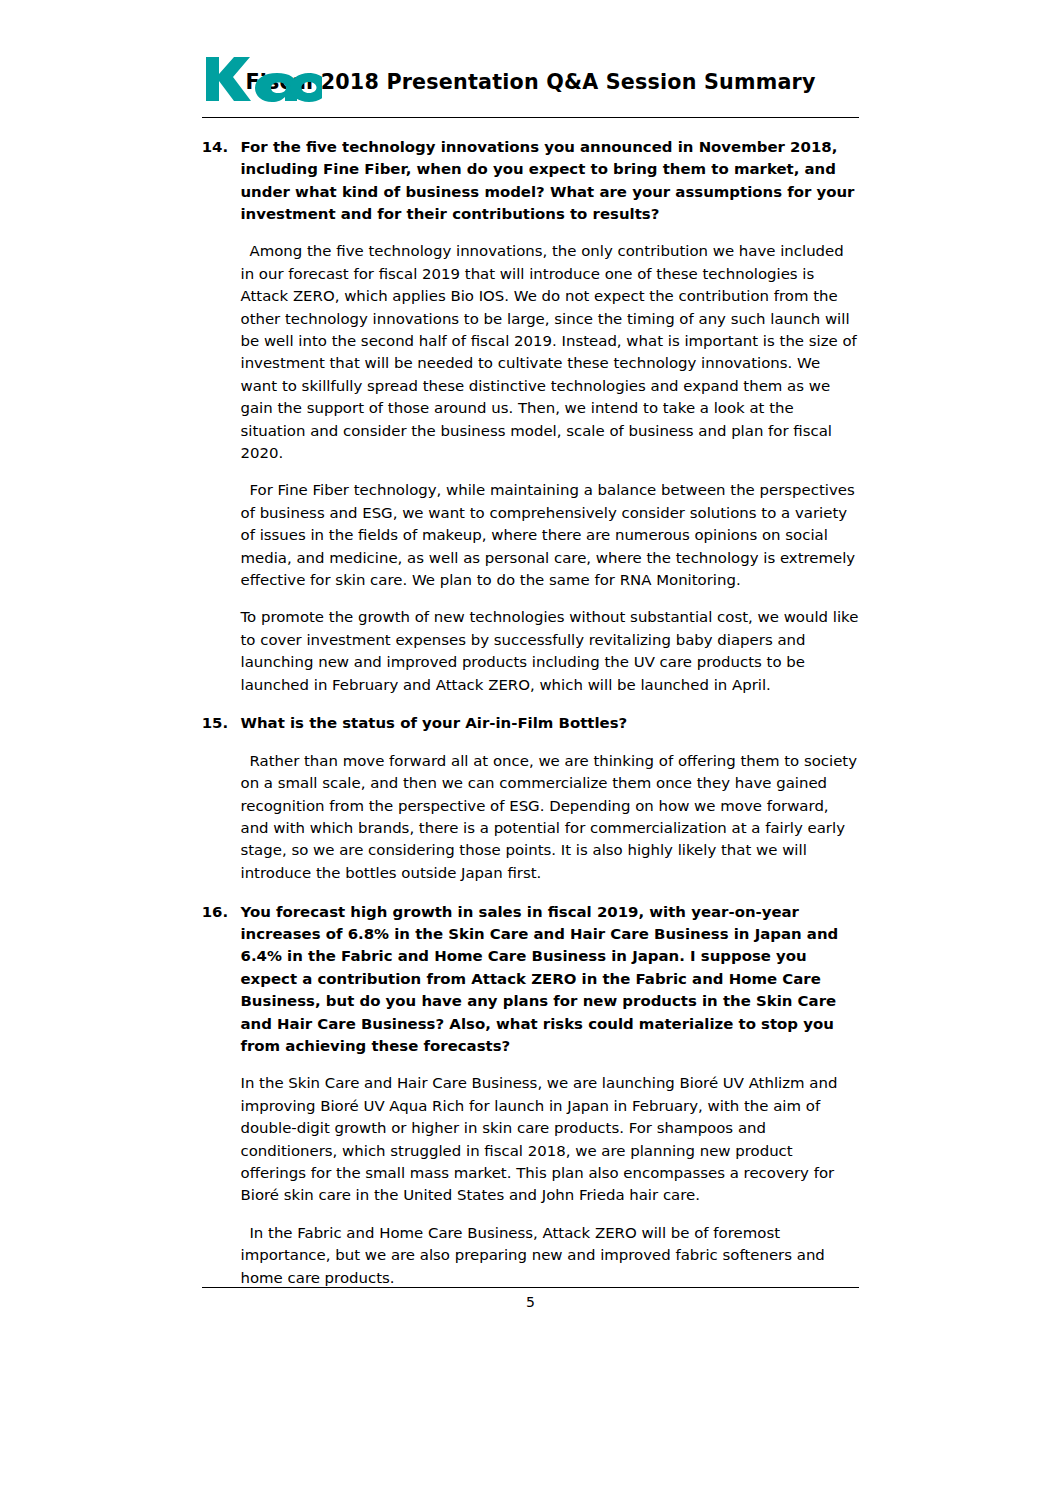Fiscal 2018 Presentation Q&A Session Summary
14.
For the five technology innovations you announced in November 2018, including Fine Fiber, when do you expect to bring them to market, and under what kind of business model? What are your assumptions for your investment and for their contributions to results?
Among the five technology innovations, the only contribution we have included in our forecast for fiscal 2019 that will introduce one of these technologies is Attack ZERO, which applies Bio IOS. We do not expect the contribution from the other technology innovations to be large, since the timing of any such launch will be well into the second half of fiscal 2019. Instead, what is important is the size of investment that will be needed to cultivate these technology innovations. We want to skillfully spread these distinctive technologies and expand them as we gain the support of those around us. Then, we intend to take a look at the situation and consider the business model, scale of business and plan for fiscal 2020.
For Fine Fiber technology, while maintaining a balance between the perspectives of business and ESG, we want to comprehensively consider solutions to a variety of issues in the fields of makeup, where there are numerous opinions on social media, and medicine, as well as personal care, where the technology is extremely effective for skin care. We plan to do the same for RNA Monitoring.
To promote the growth of new technologies without substantial cost, we would like to cover investment expenses by successfully revitalizing baby diapers and launching new and improved products including the UV care products to be launched in February and Attack ZERO, which will be launched in April.
15.
What is the status of your Air-in-Film Bottles?
Rather than move forward all at once, we are thinking of offering them to society on a small scale, and then we can commercialize them once they have gained recognition from the perspective of ESG. Depending on how we move forward, and with which brands, there is a potential for commercialization at a fairly early stage, so we are considering those points. It is also highly likely that we will introduce the bottles outside Japan first.
16.
You forecast high growth in sales in fiscal 2019, with year-on-year increases of 6.8% in the Skin Care and Hair Care Business in Japan and 6.4% in the Fabric and Home Care Business in Japan. I suppose you expect a contribution from Attack ZERO in the Fabric and Home Care Business, but do you have any plans for new products in the Skin Care and Hair Care Business? Also, what risks could materialize to stop you from achieving these forecasts?
In the Skin Care and Hair Care Business, we are launching Bioré UV Athlizm and improving Bioré UV Aqua Rich for launch in Japan in February, with the aim of double-digit growth or higher in skin care products. For shampoos and conditioners, which struggled in fiscal 2018, we are planning new product offerings for the small mass market. This plan also encompasses a recovery for Bioré skin care in the United States and John Frieda hair care.
In the Fabric and Home Care Business, Attack ZERO will be of foremost importance, but we are also preparing new and improved fabric softeners and home care products.
5